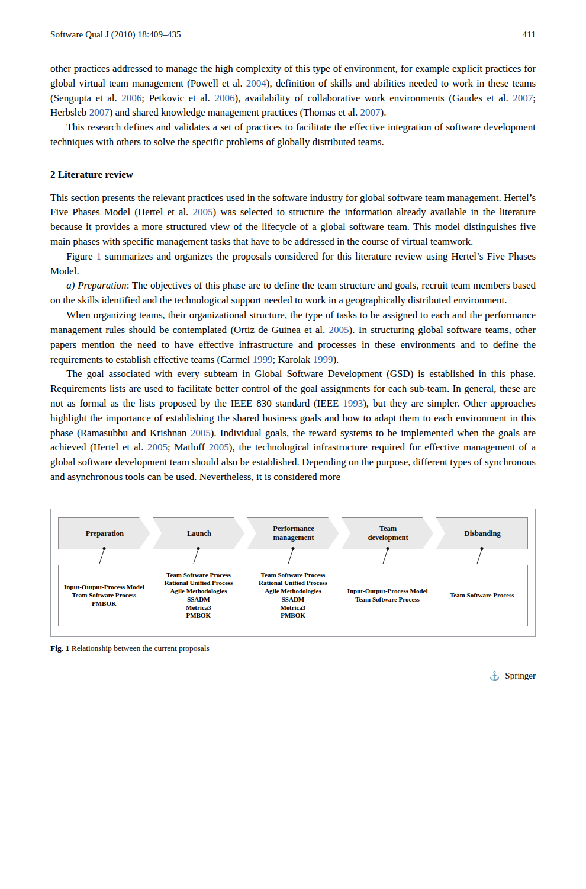Software Qual J (2010) 18:409–435 411
other practices addressed to manage the high complexity of this type of environment, for example explicit practices for global virtual team management (Powell et al. 2004), definition of skills and abilities needed to work in these teams (Sengupta et al. 2006; Petkovic et al. 2006), availability of collaborative work environments (Gaudes et al. 2007; Herbsleb 2007) and shared knowledge management practices (Thomas et al. 2007).
This research defines and validates a set of practices to facilitate the effective integration of software development techniques with others to solve the specific problems of globally distributed teams.
2 Literature review
This section presents the relevant practices used in the software industry for global software team management. Hertel’s Five Phases Model (Hertel et al. 2005) was selected to structure the information already available in the literature because it provides a more structured view of the lifecycle of a global software team. This model distinguishes five main phases with specific management tasks that have to be addressed in the course of virtual teamwork.
Figure 1 summarizes and organizes the proposals considered for this literature review using Hertel’s Five Phases Model.
a) Preparation: The objectives of this phase are to define the team structure and goals, recruit team members based on the skills identified and the technological support needed to work in a geographically distributed environment.
When organizing teams, their organizational structure, the type of tasks to be assigned to each and the performance management rules should be contemplated (Ortiz de Guinea et al. 2005). In structuring global software teams, other papers mention the need to have effective infrastructure and processes in these environments and to define the requirements to establish effective teams (Carmel 1999; Karolak 1999).
The goal associated with every subteam in Global Software Development (GSD) is established in this phase. Requirements lists are used to facilitate better control of the goal assignments for each sub-team. In general, these are not as formal as the lists proposed by the IEEE 830 standard (IEEE 1993), but they are simpler. Other approaches highlight the importance of establishing the shared business goals and how to adapt them to each environment in this phase (Ramasubbu and Krishnan 2005). Individual goals, the reward systems to be implemented when the goals are achieved (Hertel et al. 2005; Matloff 2005), the technological infrastructure required for effective management of a global software development team should also be established. Depending on the purpose, different types of synchronous and asynchronous tools can be used. Nevertheless, it is considered more
| Preparation | Launch | Performance management | Team development | Disbanding |
| Input-Output-Process Model Team Software Process PMBOK | Team Software Process Rational Unified Process Agile Methodologies SSADM Metrica3 PMBOK | Team Software Process Rational Unified Process Agile Methodologies SSADM Metrica3 PMBOK | Input-Output-Process Model Team Software Process | Team Software Process |
Fig. 1 Relationship between the current proposals
⚓ Springer